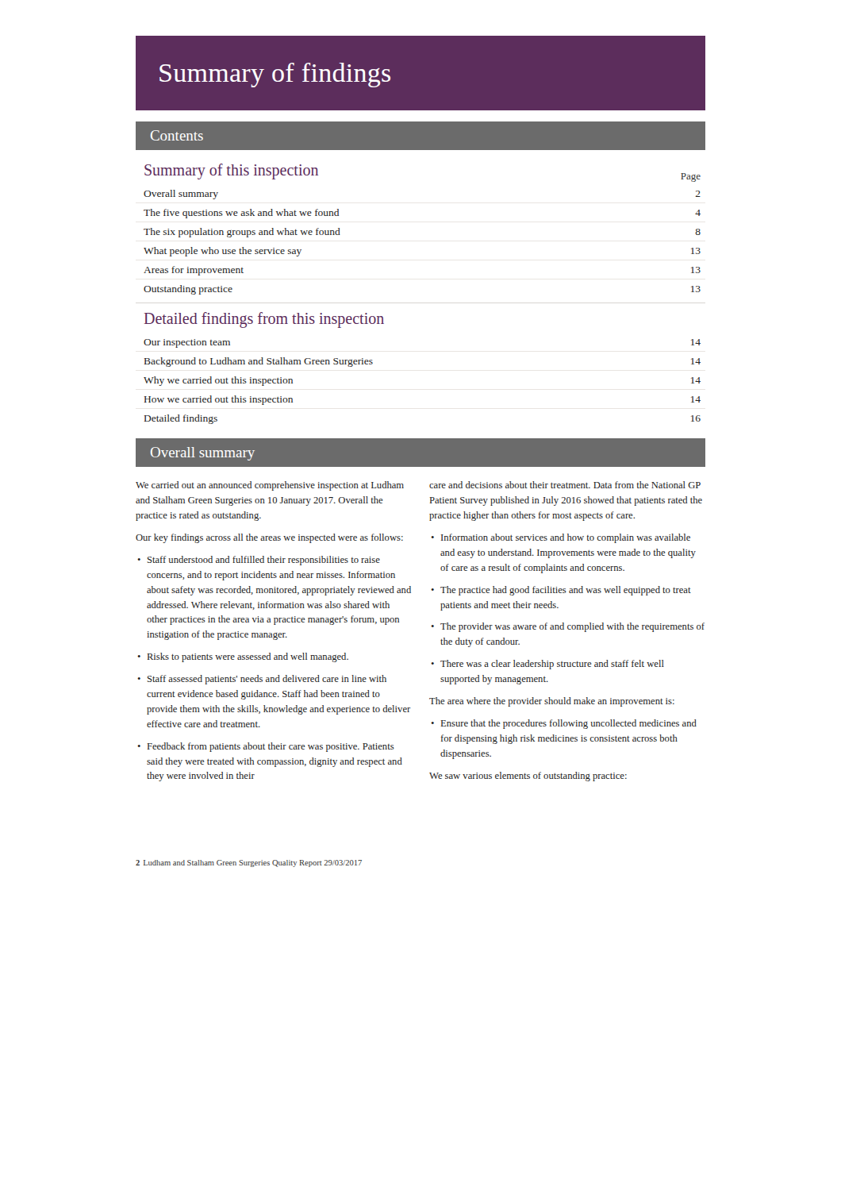Summary of findings
Contents
Summary of this inspection
Page
| Overall summary | 2 |
| The five questions we ask and what we found | 4 |
| The six population groups and what we found | 8 |
| What people who use the service say | 13 |
| Areas for improvement | 13 |
| Outstanding practice | 13 |
Detailed findings from this inspection
| Our inspection team | 14 |
| Background to Ludham and Stalham Green Surgeries | 14 |
| Why we carried out this inspection | 14 |
| How we carried out this inspection | 14 |
| Detailed findings | 16 |
Overall summary
We carried out an announced comprehensive inspection at Ludham and Stalham Green Surgeries on 10 January 2017. Overall the practice is rated as outstanding.
Our key findings across all the areas we inspected were as follows:
Staff understood and fulfilled their responsibilities to raise concerns, and to report incidents and near misses. Information about safety was recorded, monitored, appropriately reviewed and addressed. Where relevant, information was also shared with other practices in the area via a practice manager's forum, upon instigation of the practice manager.
Risks to patients were assessed and well managed.
Staff assessed patients' needs and delivered care in line with current evidence based guidance. Staff had been trained to provide them with the skills, knowledge and experience to deliver effective care and treatment.
Feedback from patients about their care was positive. Patients said they were treated with compassion, dignity and respect and they were involved in their
care and decisions about their treatment. Data from the National GP Patient Survey published in July 2016 showed that patients rated the practice higher than others for most aspects of care.
Information about services and how to complain was available and easy to understand. Improvements were made to the quality of care as a result of complaints and concerns.
The practice had good facilities and was well equipped to treat patients and meet their needs.
The provider was aware of and complied with the requirements of the duty of candour.
There was a clear leadership structure and staff felt well supported by management.
The area where the provider should make an improvement is:
Ensure that the procedures following uncollected medicines and for dispensing high risk medicines is consistent across both dispensaries.
We saw various elements of outstanding practice:
2 Ludham and Stalham Green Surgeries Quality Report 29/03/2017